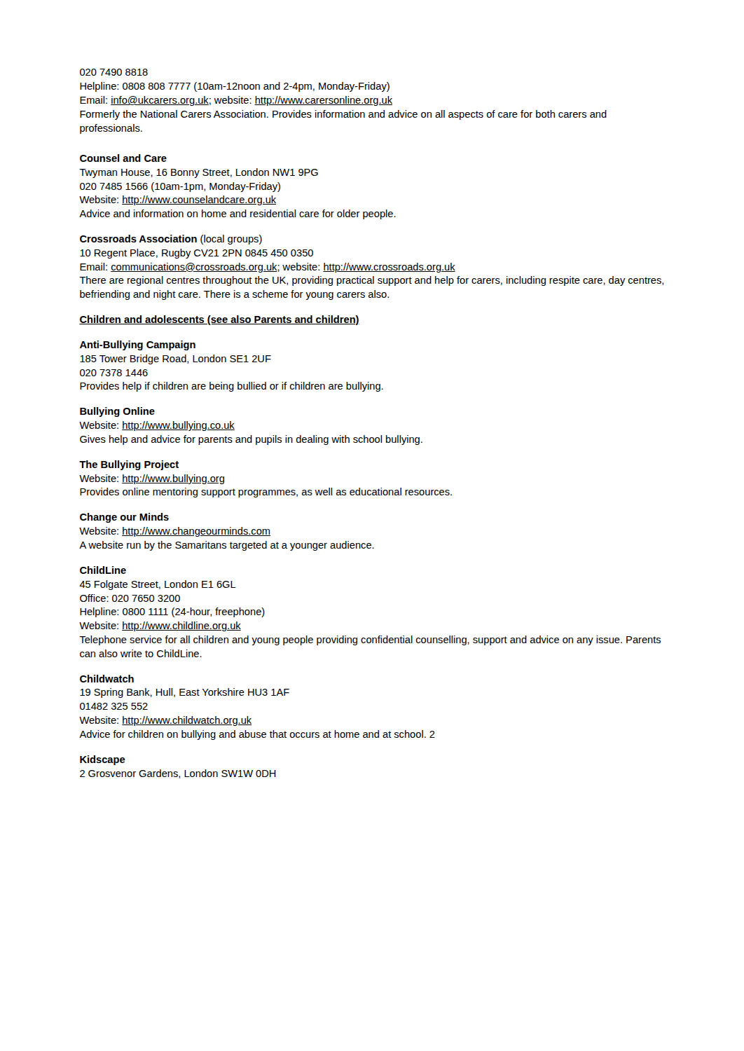020 7490 8818
Helpline: 0808 808 7777 (10am-12noon and 2-4pm, Monday-Friday)
Email: info@ukcarers.org.uk; website: http://www.carersonline.org.uk
Formerly the National Carers Association. Provides information and advice on all aspects of care for both carers and professionals.
Counsel and Care
Twyman House, 16 Bonny Street, London NW1 9PG
020 7485 1566 (10am-1pm, Monday-Friday)
Website: http://www.counselandcare.org.uk
Advice and information on home and residential care for older people.
Crossroads Association (local groups)
10 Regent Place, Rugby CV21 2PN 0845 450 0350
Email: communications@crossroads.org.uk; website: http://www.crossroads.org.uk
There are regional centres throughout the UK, providing practical support and help for carers, including respite care, day centres, befriending and night care. There is a scheme for young carers also.
Children and adolescents (see also Parents and children)
Anti-Bullying Campaign
185 Tower Bridge Road, London SE1 2UF
020 7378 1446
Provides help if children are being bullied or if children are bullying.
Bullying Online
Website: http://www.bullying.co.uk
Gives help and advice for parents and pupils in dealing with school bullying.
The Bullying Project
Website: http://www.bullying.org
Provides online mentoring support programmes, as well as educational resources.
Change our Minds
Website: http://www.changeourminds.com
A website run by the Samaritans targeted at a younger audience.
ChildLine
45 Folgate Street, London E1 6GL
Office: 020 7650 3200
Helpline: 0800 1111 (24-hour, freephone)
Website: http://www.childline.org.uk
Telephone service for all children and young people providing confidential counselling, support and advice on any issue. Parents can also write to ChildLine.
Childwatch
19 Spring Bank, Hull, East Yorkshire HU3 1AF
01482 325 552
Website: http://www.childwatch.org.uk
Advice for children on bullying and abuse that occurs at home and at school. 2
Kidscape
2 Grosvenor Gardens, London SW1W 0DH